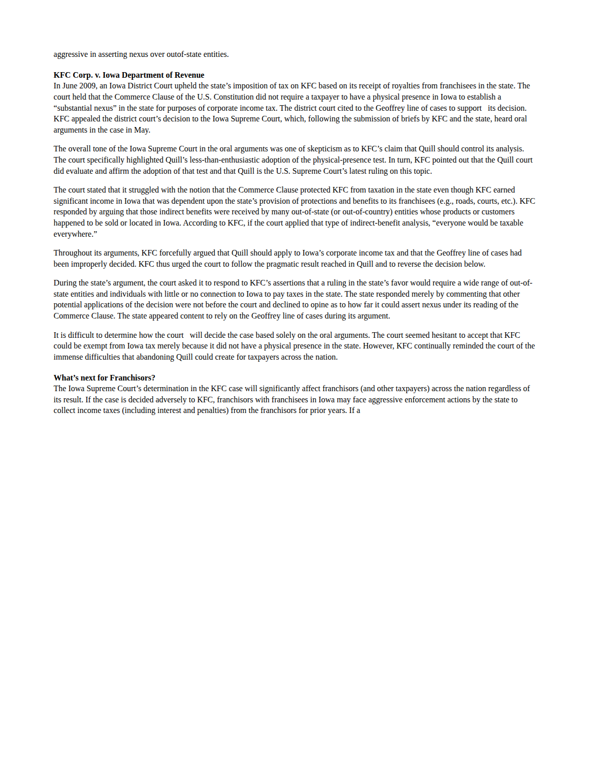aggressive in asserting nexus over outof-state entities.
KFC Corp. v. Iowa Department of Revenue
In June 2009, an Iowa District Court upheld the state’s imposition of tax on KFC based on its receipt of royalties from franchisees in the state. The court held that the Commerce Clause of the U.S. Constitution did not require a taxpayer to have a physical presence in Iowa to establish a “substantial nexus” in the state for purposes of corporate income tax. The district court cited to the Geoffrey line of cases to support its decision. KFC appealed the district court’s decision to the Iowa Supreme Court, which, following the submission of briefs by KFC and the state, heard oral arguments in the case in May.
The overall tone of the Iowa Supreme Court in the oral arguments was one of skepticism as to KFC’s claim that Quill should control its analysis. The court specifically highlighted Quill’s less-than-enthusiastic adoption of the physical-presence test. In turn, KFC pointed out that the Quill court did evaluate and affirm the adoption of that test and that Quill is the U.S. Supreme Court’s latest ruling on this topic.
The court stated that it struggled with the notion that the Commerce Clause protected KFC from taxation in the state even though KFC earned significant income in Iowa that was dependent upon the state’s provision of protections and benefits to its franchisees (e.g., roads, courts, etc.). KFC responded by arguing that those indirect benefits were received by many out-of-state (or out-of-country) entities whose products or customers happened to be sold or located in Iowa. According to KFC, if the court applied that type of indirect-benefit analysis, “everyone would be taxable everywhere.”
Throughout its arguments, KFC forcefully argued that Quill should apply to Iowa’s corporate income tax and that the Geoffrey line of cases had been improperly decided. KFC thus urged the court to follow the pragmatic result reached in Quill and to reverse the decision below.
During the state’s argument, the court asked it to respond to KFC’s assertions that a ruling in the state’s favor would require a wide range of out-of-state entities and individuals with little or no connection to Iowa to pay taxes in the state. The state responded merely by commenting that other potential applications of the decision were not before the court and declined to opine as to how far it could assert nexus under its reading of the Commerce Clause. The state appeared content to rely on the Geoffrey line of cases during its argument.
It is difficult to determine how the court will decide the case based solely on the oral arguments. The court seemed hesitant to accept that KFC could be exempt from Iowa tax merely because it did not have a physical presence in the state. However, KFC continually reminded the court of the immense difficulties that abandoning Quill could create for taxpayers across the nation.
What’s next for Franchisors?
The Iowa Supreme Court’s determination in the KFC case will significantly affect franchisors (and other taxpayers) across the nation regardless of its result. If the case is decided adversely to KFC, franchisors with franchisees in Iowa may face aggressive enforcement actions by the state to collect income taxes (including interest and penalties) from the franchisors for prior years. If a